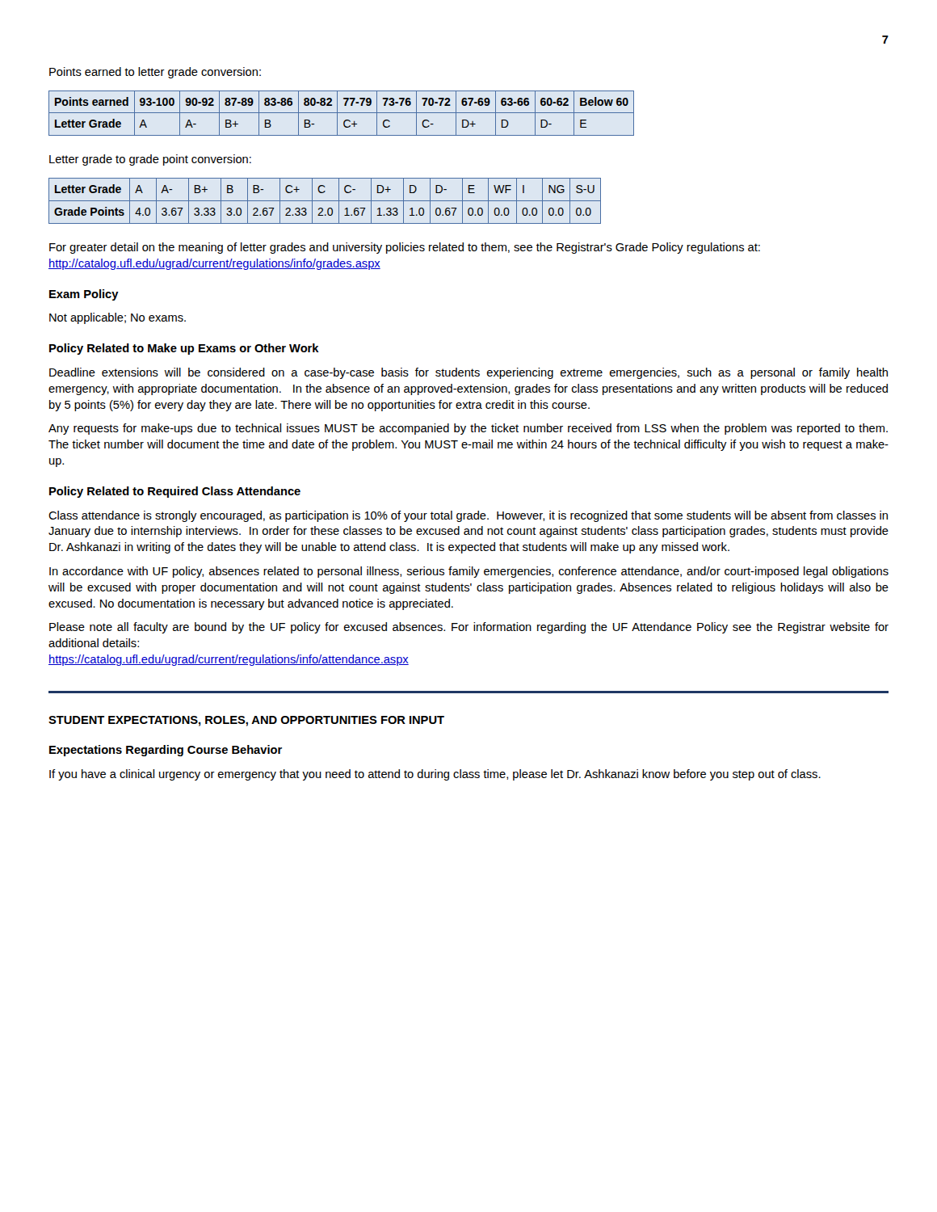7
Points earned to letter grade conversion:
| Points earned | 93-100 | 90-92 | 87-89 | 83-86 | 80-82 | 77-79 | 73-76 | 70-72 | 67-69 | 63-66 | 60-62 | Below 60 |
| Letter Grade | A | A- | B+ | B | B- | C+ | C | C- | D+ | D | D- | E |
Letter grade to grade point conversion:
| Letter Grade | A | A- | B+ | B | B- | C+ | C | C- | D+ | D | D- | E | WF | I | NG | S-U |
| Grade Points | 4.0 | 3.67 | 3.33 | 3.0 | 2.67 | 2.33 | 2.0 | 1.67 | 1.33 | 1.0 | 0.67 | 0.0 | 0.0 | 0.0 | 0.0 | 0.0 |
For greater detail on the meaning of letter grades and university policies related to them, see the Registrar's Grade Policy regulations at:
http://catalog.ufl.edu/ugrad/current/regulations/info/grades.aspx
Exam Policy
Not applicable; No exams.
Policy Related to Make up Exams or Other Work
Deadline extensions will be considered on a case-by-case basis for students experiencing extreme emergencies, such as a personal or family health emergency, with appropriate documentation. In the absence of an approved-extension, grades for class presentations and any written products will be reduced by 5 points (5%) for every day they are late. There will be no opportunities for extra credit in this course.
Any requests for make-ups due to technical issues MUST be accompanied by the ticket number received from LSS when the problem was reported to them. The ticket number will document the time and date of the problem. You MUST e-mail me within 24 hours of the technical difficulty if you wish to request a make-up.
Policy Related to Required Class Attendance
Class attendance is strongly encouraged, as participation is 10% of your total grade. However, it is recognized that some students will be absent from classes in January due to internship interviews. In order for these classes to be excused and not count against students' class participation grades, students must provide Dr. Ashkanazi in writing of the dates they will be unable to attend class. It is expected that students will make up any missed work.
In accordance with UF policy, absences related to personal illness, serious family emergencies, conference attendance, and/or court-imposed legal obligations will be excused with proper documentation and will not count against students' class participation grades. Absences related to religious holidays will also be excused. No documentation is necessary but advanced notice is appreciated.
Please note all faculty are bound by the UF policy for excused absences. For information regarding the UF Attendance Policy see the Registrar website for additional details:
https://catalog.ufl.edu/ugrad/current/regulations/info/attendance.aspx
STUDENT EXPECTATIONS, ROLES, AND OPPORTUNITIES FOR INPUT
Expectations Regarding Course Behavior
If you have a clinical urgency or emergency that you need to attend to during class time, please let Dr. Ashkanazi know before you step out of class.